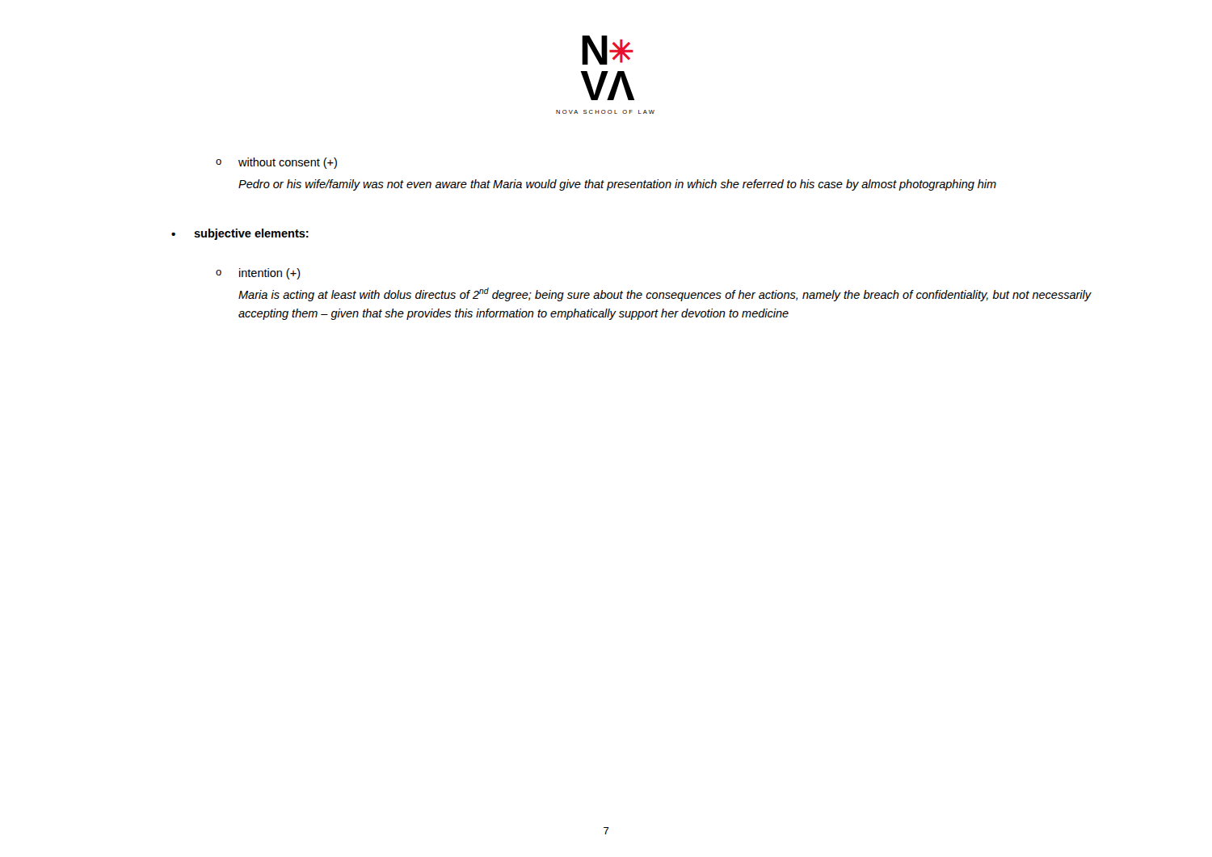N✳ VΛ
NOVA SCHOOL OF LAW
without consent (+)
Pedro or his wife/family was not even aware that Maria would give that presentation in which she referred to his case by almost photographing him
subjective elements:
intention (+)
Maria is acting at least with dolus directus of 2nd degree; being sure about the consequences of her actions, namely the breach of confidentiality, but not necessarily accepting them – given that she provides this information to emphatically support her devotion to medicine
7